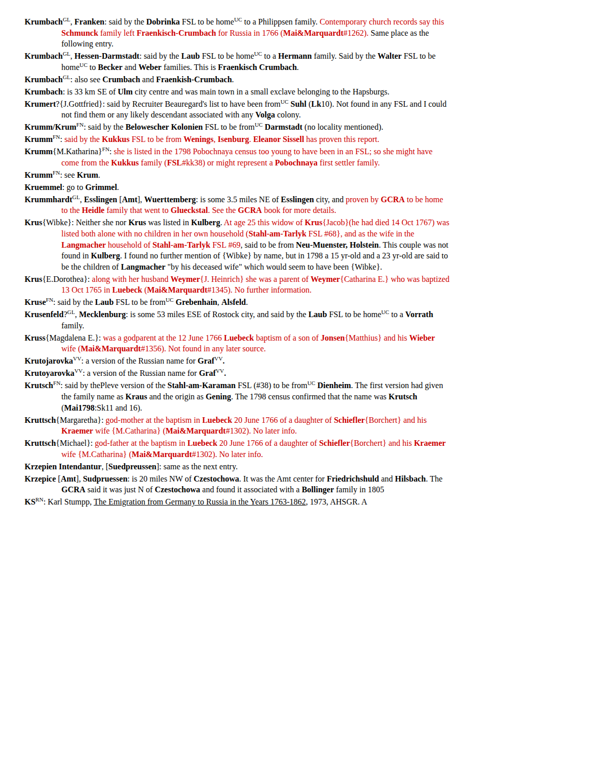KrumbachGL, Franken: said by the Dobrinka FSL to be homeUC to a Philippsen family. Contemporary church records say this Schmunck family left Fraenkisch-Crumbach for Russia in 1766 (Mai&Marquardt#1262). Same place as the following entry.
KrumbachGL, Hessen-Darmstadt: said by the Laub FSL to be homeUC to a Hermann family. Said by the Walter FSL to be homeUC to Becker and Weber families. This is Fraenkisch Crumbach.
KrumbachGL: also see Crumbach and Fraenkish-Crumbach.
Krumbach: is 33 km SE of Ulm city centre and was main town in a small exclave belonging to the Hapsburgs.
Krumert?{J.Gottfried}: said by Recruiter Beauregard's list to have been fromUC Suhl (Lk10). Not found in any FSL and I could not find them or any likely descendant associated with any Volga colony.
Krumm/KrumFN: said by the Belowescher Kolonien FSL to be fromUC Darmstadt (no locality mentioned).
KrummFN: said by the Kukkus FSL to be from Wenings, Isenburg. Eleanor Sissell has proven this report.
Krumm{M.Katharina}FN: she is listed in the 1798 Pobochnaya census too young to have been in an FSL; so she might have come from the Kukkus family (FSL#kk38) or might represent a Pobochnaya first settler family.
KrummFN: see Krum.
Kruemmel: go to Grimmel.
KrummhardtGL, Esslingen [Amt], Wuerttemberg: is some 3.5 miles NE of Esslingen city, and proven by GCRA to be home to the Heidle family that went to Glueckstal. See the GCRA book for more details.
Krus{Wibke}: Neither she nor Krus was listed in Kulberg. At age 25 this widow of Krus{Jacob}(he had died 14 Oct 1767) was listed both alone with no children in her own household (Stahl-am-Tarlyk FSL #68}, and as the wife in the Langmacher household of Stahl-am-Tarlyk FSL #69, said to be from Neu-Muenster, Holstein. This couple was not found in Kulberg. I found no further mention of {Wibke} by name, but in 1798 a 15 yr-old and a 23 yr-old are said to be the children of Langmacher "by his deceased wife" which would seem to have been {Wibke}.
Krus{E.Dorothea}: along with her husband Weymer{J. Heinrich} she was a parent of Weymer{Catharina E.} who was baptized 13 Oct 1765 in Luebeck (Mai&Marquardt#1345). No further information.
KruseFN: said by the Laub FSL to be fromUC Grebenhain, Alsfeld.
Krusenfeld?GL, Mecklenburg: is some 53 miles ESE of Rostock city, and said by the Laub FSL to be homeUC to a Vorrath family.
Kruss{Magdalena E.}: was a godparent at the 12 June 1766 Luebeck baptism of a son of Jonsen{Matthius} and his Wieber wife (Mai&Marquardt#1356). Not found in any later source.
KrutojarovkaVV: a version of the Russian name for GrafVV.
KrutoyarovkaVV: a version of the Russian name for GrafVV.
KrutschFN: said by thePleve version of the Stahl-am-Karaman FSL (#38) to be fromUC Dienheim. The first version had given the family name as Kraus and the origin as Gening. The 1798 census confirmed that the name was Krutsch (Mai1798:Sk11 and 16).
Kruttsch{Margaretha}: god-mother at the baptism in Luebeck 20 June 1766 of a daughter of Schiefler{Borchert} and his Kraemer wife {M.Catharina} (Mai&Marquardt#1302). No later info.
Kruttsch{Michael}: god-father at the baptism in Luebeck 20 June 1766 of a daughter of Schiefler{Borchert} and his Kraemer wife {M.Catharina} (Mai&Marquardt#1302). No later info.
Krzepien Intendantur, [Suedpreussen]: same as the next entry.
Krzepice [Amt], Sudpruessen: is 20 miles NW of Czestochowa. It was the Amt center for Friedrichshuld and Hilsbach. The GCRA said it was just N of Czestochowa and found it associated with a Bollinger family in 1805
KSRN: Karl Stumpp, The Emigration from Germany to Russia in the Years 1763-1862, 1973, AHSGR. A